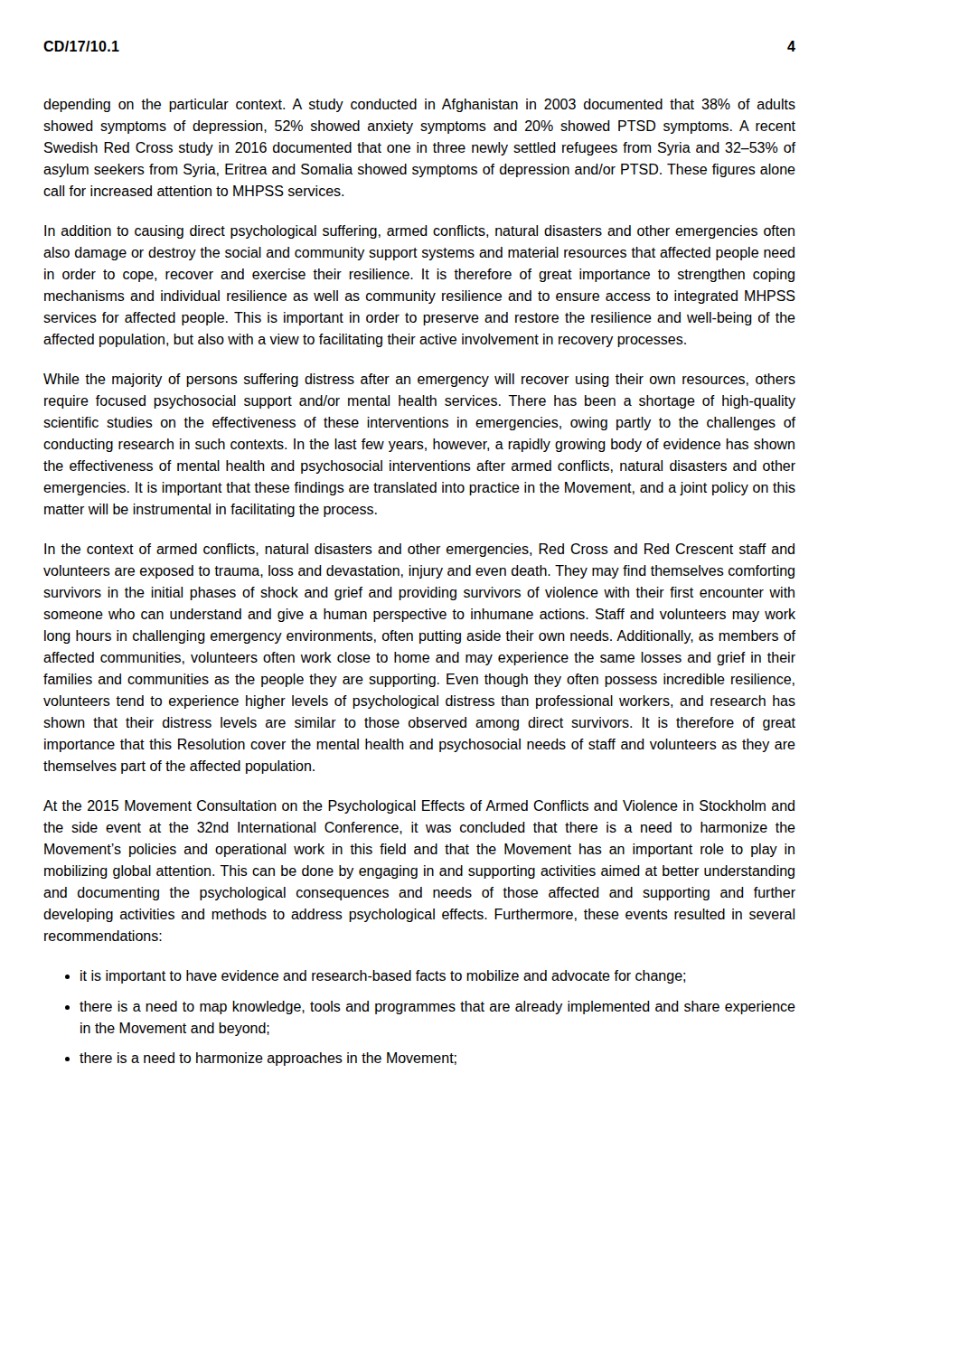CD/17/10.1 4
depending on the particular context. A study conducted in Afghanistan in 2003 documented that 38% of adults showed symptoms of depression, 52% showed anxiety symptoms and 20% showed PTSD symptoms. A recent Swedish Red Cross study in 2016 documented that one in three newly settled refugees from Syria and 32–53% of asylum seekers from Syria, Eritrea and Somalia showed symptoms of depression and/or PTSD. These figures alone call for increased attention to MHPSS services.
In addition to causing direct psychological suffering, armed conflicts, natural disasters and other emergencies often also damage or destroy the social and community support systems and material resources that affected people need in order to cope, recover and exercise their resilience. It is therefore of great importance to strengthen coping mechanisms and individual resilience as well as community resilience and to ensure access to integrated MHPSS services for affected people. This is important in order to preserve and restore the resilience and well-being of the affected population, but also with a view to facilitating their active involvement in recovery processes.
While the majority of persons suffering distress after an emergency will recover using their own resources, others require focused psychosocial support and/or mental health services. There has been a shortage of high-quality scientific studies on the effectiveness of these interventions in emergencies, owing partly to the challenges of conducting research in such contexts. In the last few years, however, a rapidly growing body of evidence has shown the effectiveness of mental health and psychosocial interventions after armed conflicts, natural disasters and other emergencies. It is important that these findings are translated into practice in the Movement, and a joint policy on this matter will be instrumental in facilitating the process.
In the context of armed conflicts, natural disasters and other emergencies, Red Cross and Red Crescent staff and volunteers are exposed to trauma, loss and devastation, injury and even death. They may find themselves comforting survivors in the initial phases of shock and grief and providing survivors of violence with their first encounter with someone who can understand and give a human perspective to inhumane actions. Staff and volunteers may work long hours in challenging emergency environments, often putting aside their own needs. Additionally, as members of affected communities, volunteers often work close to home and may experience the same losses and grief in their families and communities as the people they are supporting. Even though they often possess incredible resilience, volunteers tend to experience higher levels of psychological distress than professional workers, and research has shown that their distress levels are similar to those observed among direct survivors. It is therefore of great importance that this Resolution cover the mental health and psychosocial needs of staff and volunteers as they are themselves part of the affected population.
At the 2015 Movement Consultation on the Psychological Effects of Armed Conflicts and Violence in Stockholm and the side event at the 32nd International Conference, it was concluded that there is a need to harmonize the Movement’s policies and operational work in this field and that the Movement has an important role to play in mobilizing global attention. This can be done by engaging in and supporting activities aimed at better understanding and documenting the psychological consequences and needs of those affected and supporting and further developing activities and methods to address psychological effects. Furthermore, these events resulted in several recommendations:
it is important to have evidence and research-based facts to mobilize and advocate for change;
there is a need to map knowledge, tools and programmes that are already implemented and share experience in the Movement and beyond;
there is a need to harmonize approaches in the Movement;